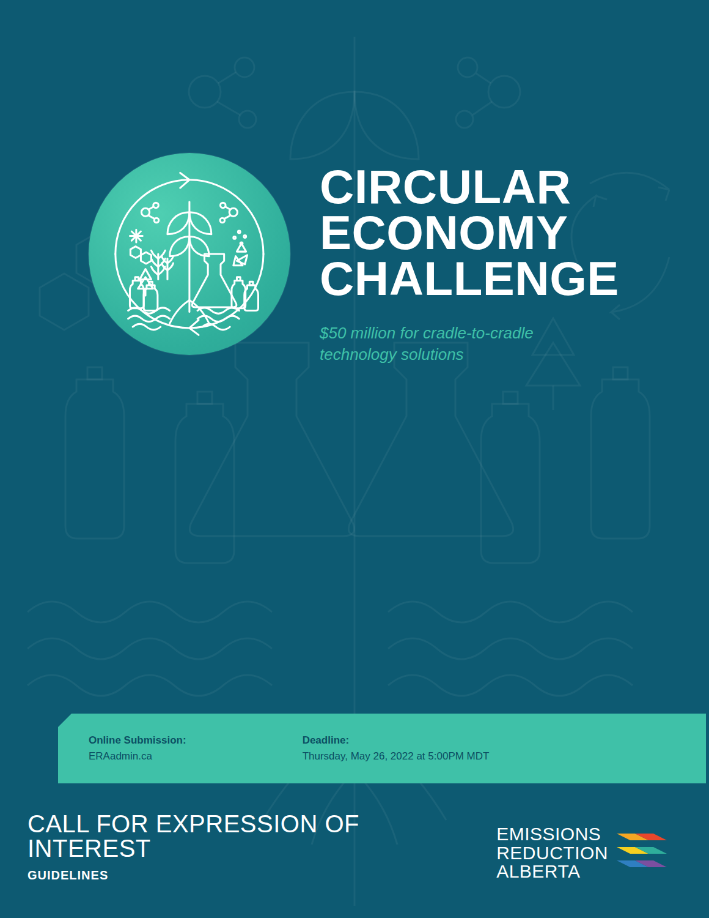Circular
Economy
Challenge
$50 million for cradle-to-cradle technology solutions
Online Submission:
ERAadmin.ca
Deadline:
Thursday, May 26, 2022 at 5:00PM MDT
Call for Expression of Interest Guidelines
Emissions
Reduction
Alberta